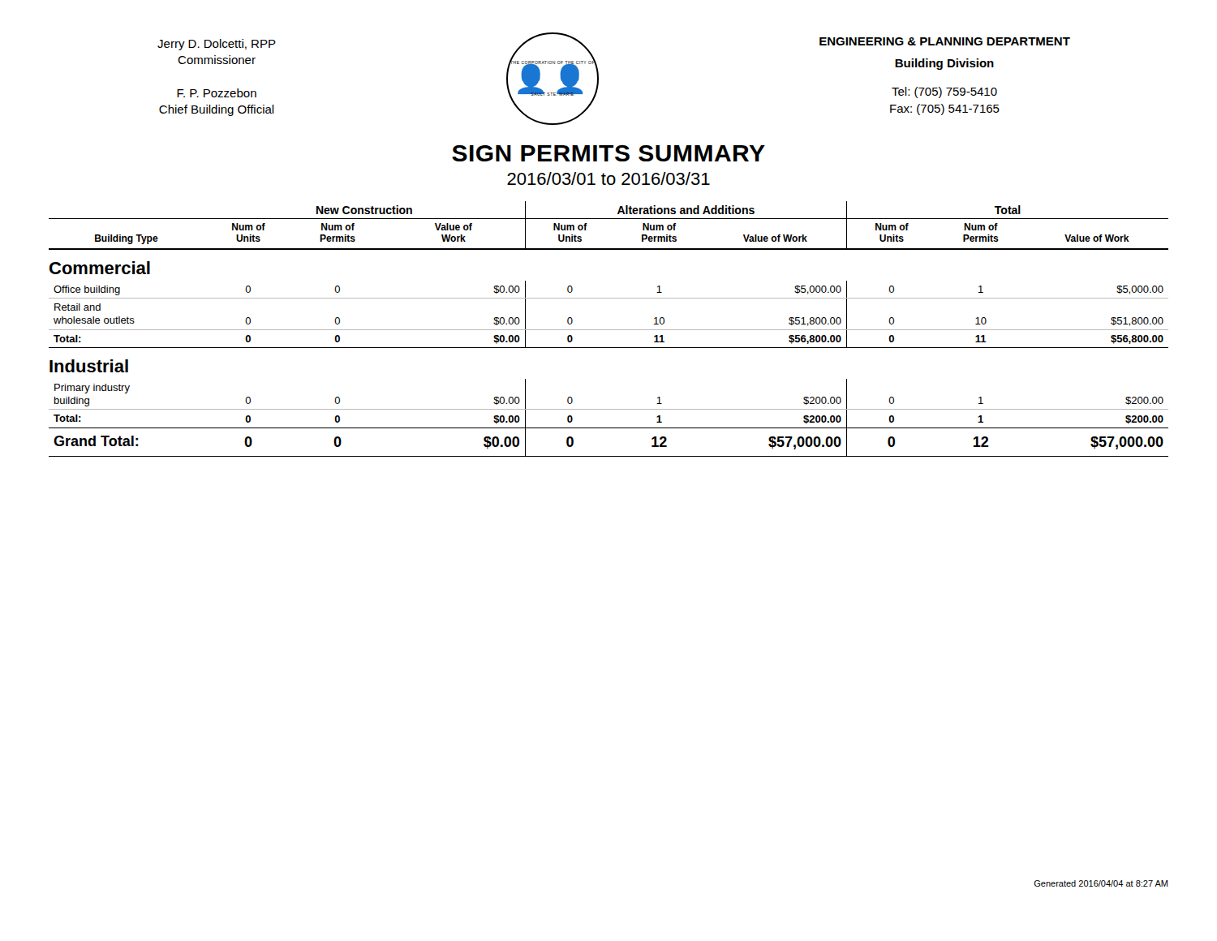Jerry D. Dolcetti, RPP
Commissioner
F. P. Pozzebon
Chief Building Official
THE CORPORATION OF THE CITY OF
👤👤
SAULT STE. MARIE
ENGINEERING & PLANNING DEPARTMENT
Building Division
Tel: (705) 759-5410
Fax: (705) 541-7165
SIGN PERMITS SUMMARY
2016/03/01 to 2016/03/31
| | New Construction | Alterations and Additions | Total |
| --- | --- | --- | --- |
| Building Type | Num of Units | Num of Permits | Value of Work | Num of Units | Num of Permits | Value of Work | Num of Units | Num of Permits | Value of Work |
| Commercial |
| Office building | 0 | 0 | $0.00 | 0 | 1 | $5,000.00 | 0 | 1 | $5,000.00 |
| Retail and wholesale outlets | 0 | 0 | $0.00 | 0 | 10 | $51,800.00 | 0 | 10 | $51,800.00 |
| Total: | 0 | 0 | $0.00 | 0 | 11 | $56,800.00 | 0 | 11 | $56,800.00 |
| Industrial |
| Primary industry building | 0 | 0 | $0.00 | 0 | 1 | $200.00 | 0 | 1 | $200.00 |
| Total: | 0 | 0 | $0.00 | 0 | 1 | $200.00 | 0 | 1 | $200.00 |
| Grand Total: | 0 | 0 | $0.00 | 0 | 12 | $57,000.00 | 0 | 12 | $57,000.00 |
Generated 2016/04/04 at 8:27 AM